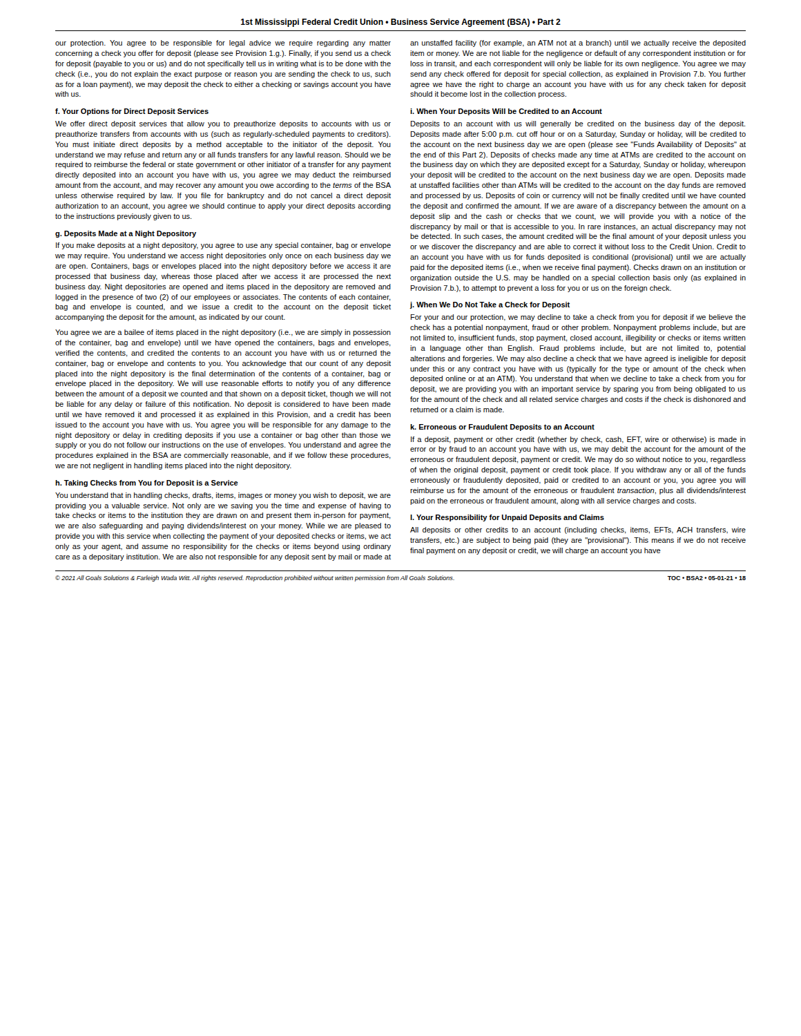1st Mississippi Federal Credit Union • Business Service Agreement (BSA) • Part 2
our protection. You agree to be responsible for legal advice we require regarding any matter concerning a check you offer for deposit (please see Provision 1.g.). Finally, if you send us a check for deposit (payable to you or us) and do not specifically tell us in writing what is to be done with the check (i.e., you do not explain the exact purpose or reason you are sending the check to us, such as for a loan payment), we may deposit the check to either a checking or savings account you have with us.
f. Your Options for Direct Deposit Services
We offer direct deposit services that allow you to preauthorize deposits to accounts with us or preauthorize transfers from accounts with us (such as regularly-scheduled payments to creditors). You must initiate direct deposits by a method acceptable to the initiator of the deposit. You understand we may refuse and return any or all funds transfers for any lawful reason. Should we be required to reimburse the federal or state government or other initiator of a transfer for any payment directly deposited into an account you have with us, you agree we may deduct the reimbursed amount from the account, and may recover any amount you owe according to the terms of the BSA unless otherwise required by law. If you file for bankruptcy and do not cancel a direct deposit authorization to an account, you agree we should continue to apply your direct deposits according to the instructions previously given to us.
g. Deposits Made at a Night Depository
If you make deposits at a night depository, you agree to use any special container, bag or envelope we may require. You understand we access night depositories only once on each business day we are open. Containers, bags or envelopes placed into the night depository before we access it are processed that business day, whereas those placed after we access it are processed the next business day. Night depositories are opened and items placed in the depository are removed and logged in the presence of two (2) of our employees or associates. The contents of each container, bag and envelope is counted, and we issue a credit to the account on the deposit ticket accompanying the deposit for the amount, as indicated by our count.
You agree we are a bailee of items placed in the night depository (i.e., we are simply in possession of the container, bag and envelope) until we have opened the containers, bags and envelopes, verified the contents, and credited the contents to an account you have with us or returned the container, bag or envelope and contents to you. You acknowledge that our count of any deposit placed into the night depository is the final determination of the contents of a container, bag or envelope placed in the depository. We will use reasonable efforts to notify you of any difference between the amount of a deposit we counted and that shown on a deposit ticket, though we will not be liable for any delay or failure of this notification. No deposit is considered to have been made until we have removed it and processed it as explained in this Provision, and a credit has been issued to the account you have with us. You agree you will be responsible for any damage to the night depository or delay in crediting deposits if you use a container or bag other than those we supply or you do not follow our instructions on the use of envelopes. You understand and agree the procedures explained in the BSA are commercially reasonable, and if we follow these procedures, we are not negligent in handling items placed into the night depository.
h. Taking Checks from You for Deposit is a Service
You understand that in handling checks, drafts, items, images or money you wish to deposit, we are providing you a valuable service. Not only are we saving you the time and expense of having to take checks or items to the institution they are drawn on and present them in-person for payment, we are also safeguarding and paying dividends/interest on your money. While we are pleased to provide you with this service when collecting the payment of your deposited checks or items, we act only as your agent, and assume no responsibility for the checks or items beyond using ordinary care as a depositary institution. We are also not responsible for any deposit sent by mail or made at an unstaffed facility (for example, an ATM not at a branch) until we actually receive the deposited item or money. We are not liable for the negligence or default of any correspondent institution or for loss in transit, and each correspondent will only be liable for its own negligence. You agree we may send any check offered for deposit for special collection, as explained in Provision 7.b. You further agree we have the right to charge an account you have with us for any check taken for deposit should it become lost in the collection process.
i. When Your Deposits Will be Credited to an Account
Deposits to an account with us will generally be credited on the business day of the deposit. Deposits made after 5:00 p.m. cut off hour or on a Saturday, Sunday or holiday, will be credited to the account on the next business day we are open (please see "Funds Availability of Deposits" at the end of this Part 2). Deposits of checks made any time at ATMs are credited to the account on the business day on which they are deposited except for a Saturday, Sunday or holiday, whereupon your deposit will be credited to the account on the next business day we are open. Deposits made at unstaffed facilities other than ATMs will be credited to the account on the day funds are removed and processed by us. Deposits of coin or currency will not be finally credited until we have counted the deposit and confirmed the amount. If we are aware of a discrepancy between the amount on a deposit slip and the cash or checks that we count, we will provide you with a notice of the discrepancy by mail or that is accessible to you. In rare instances, an actual discrepancy may not be detected. In such cases, the amount credited will be the final amount of your deposit unless you or we discover the discrepancy and are able to correct it without loss to the Credit Union. Credit to an account you have with us for funds deposited is conditional (provisional) until we are actually paid for the deposited items (i.e., when we receive final payment). Checks drawn on an institution or organization outside the U.S. may be handled on a special collection basis only (as explained in Provision 7.b.), to attempt to prevent a loss for you or us on the foreign check.
j. When We Do Not Take a Check for Deposit
For your and our protection, we may decline to take a check from you for deposit if we believe the check has a potential nonpayment, fraud or other problem. Nonpayment problems include, but are not limited to, insufficient funds, stop payment, closed account, illegibility or checks or items written in a language other than English. Fraud problems include, but are not limited to, potential alterations and forgeries. We may also decline a check that we have agreed is ineligible for deposit under this or any contract you have with us (typically for the type or amount of the check when deposited online or at an ATM). You understand that when we decline to take a check from you for deposit, we are providing you with an important service by sparing you from being obligated to us for the amount of the check and all related service charges and costs if the check is dishonored and returned or a claim is made.
k. Erroneous or Fraudulent Deposits to an Account
If a deposit, payment or other credit (whether by check, cash, EFT, wire or otherwise) is made in error or by fraud to an account you have with us, we may debit the account for the amount of the erroneous or fraudulent deposit, payment or credit. We may do so without notice to you, regardless of when the original deposit, payment or credit took place. If you withdraw any or all of the funds erroneously or fraudulently deposited, paid or credited to an account or you, you agree you will reimburse us for the amount of the erroneous or fraudulent transaction, plus all dividends/interest paid on the erroneous or fraudulent amount, along with all service charges and costs.
l. Your Responsibility for Unpaid Deposits and Claims
All deposits or other credits to an account (including checks, items, EFTs, ACH transfers, wire transfers, etc.) are subject to being paid (they are "provisional"). This means if we do not receive final payment on any deposit or credit, we will charge an account you have
© 2021 All Goals Solutions & Farleigh Wada Witt. All rights reserved. Reproduction prohibited without written permission from All Goals Solutions. TOC • BSA2 • 05-01-21 • 18